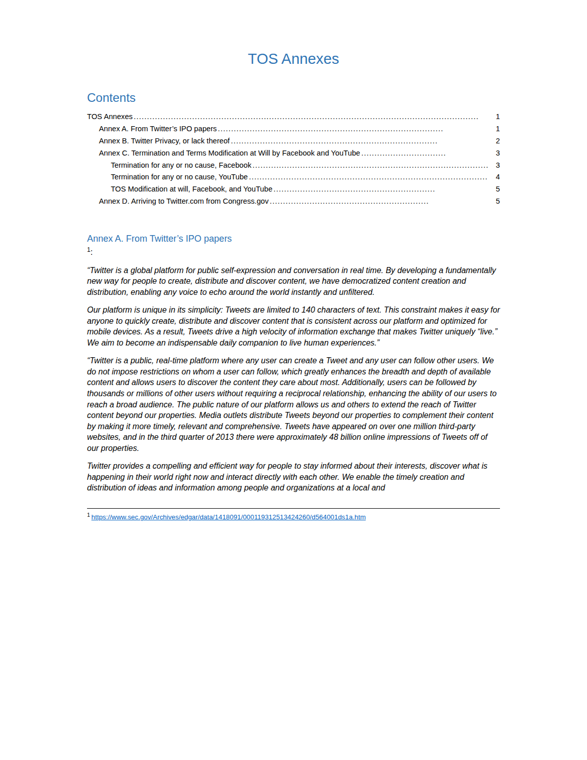TOS Annexes
Contents
TOS Annexes.................................................................................................................................. 1
Annex A. From Twitter’s IPO papers..................................................................................... 1
Annex B. Twitter Privacy, or lack thereof.............................................................................. 2
Annex C. Termination and Terms Modification at Will by Facebook and YouTube................................ 3
Termination for any or no cause, Facebook......................................................................................... 3
Termination for any or no cause, YouTube.......................................................................................... 4
TOS Modification at will, Facebook, and YouTube............................................................. 5
Annex D. Arriving to Twitter.com from Congress.gov............................................................ 5
Annex A. From Twitter’s IPO papers
1:
“Twitter is a global platform for public self-expression and conversation in real time. By developing a fundamentally new way for people to create, distribute and discover content, we have democratized content creation and distribution, enabling any voice to echo around the world instantly and unfiltered.
Our platform is unique in its simplicity: Tweets are limited to 140 characters of text. This constraint makes it easy for anyone to quickly create, distribute and discover content that is consistent across our platform and optimized for mobile devices. As a result, Tweets drive a high velocity of information exchange that makes Twitter uniquely “live.” We aim to become an indispensable daily companion to live human experiences.”
“Twitter is a public, real-time platform where any user can create a Tweet and any user can follow other users. We do not impose restrictions on whom a user can follow, which greatly enhances the breadth and depth of available content and allows users to discover the content they care about most. Additionally, users can be followed by thousands or millions of other users without requiring a reciprocal relationship, enhancing the ability of our users to reach a broad audience. The public nature of our platform allows us and others to extend the reach of Twitter content beyond our properties. Media outlets distribute Tweets beyond our properties to complement their content by making it more timely, relevant and comprehensive. Tweets have appeared on over one million third-party websites, and in the third quarter of 2013 there were approximately 48 billion online impressions of Tweets off of our properties.
Twitter provides a compelling and efficient way for people to stay informed about their interests, discover what is happening in their world right now and interact directly with each other. We enable the timely creation and distribution of ideas and information among people and organizations at a local and
1 https://www.sec.gov/Archives/edgar/data/1418091/000119312513424260/d564001ds1a.htm